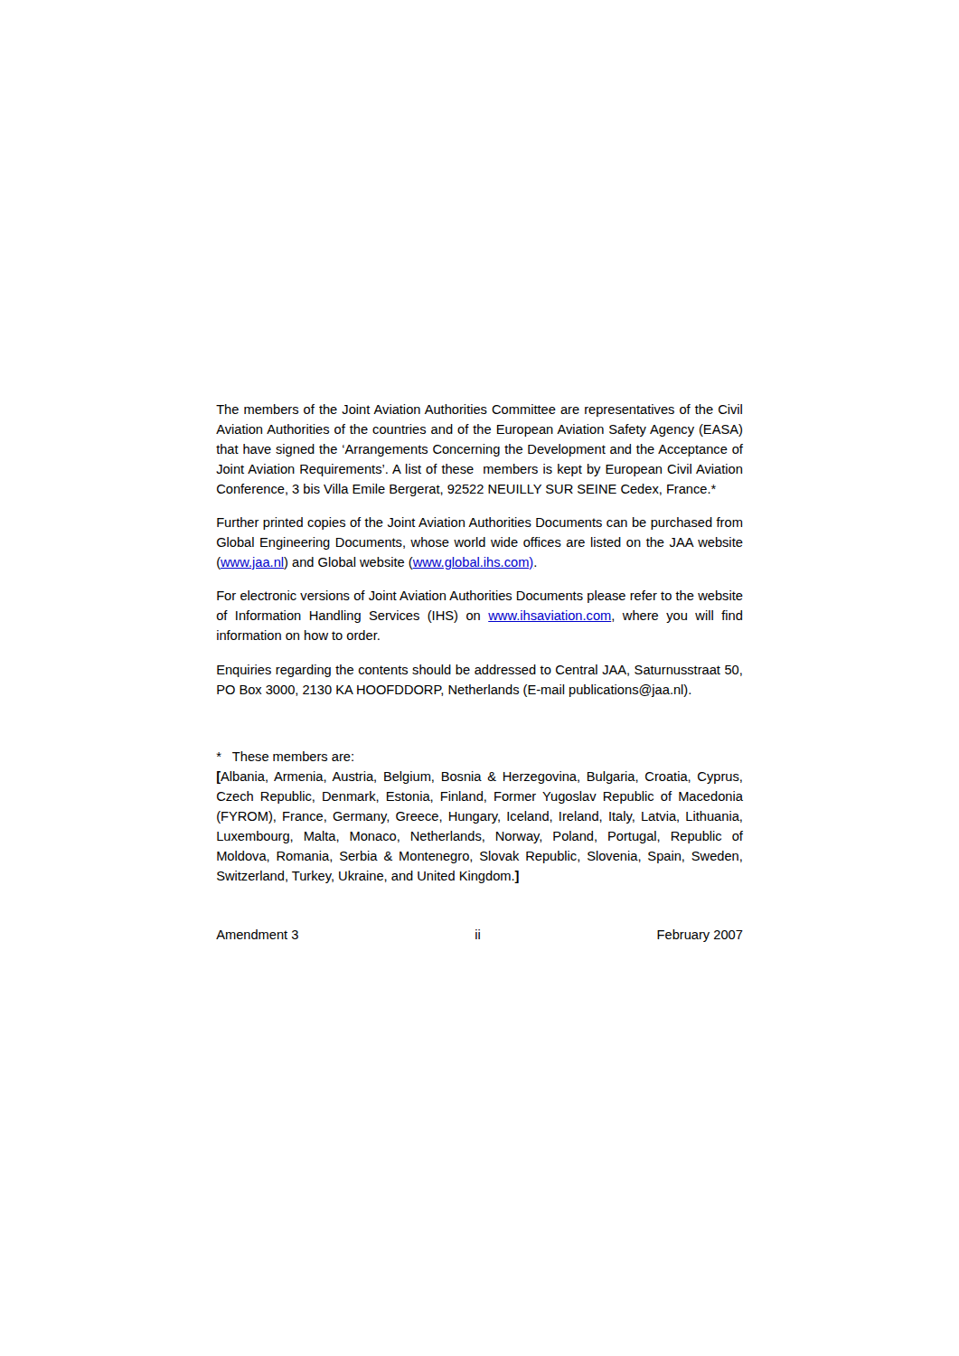The members of the Joint Aviation Authorities Committee are representatives of the Civil Aviation Authorities of the countries and of the European Aviation Safety Agency (EASA) that have signed the ‘Arrangements Concerning the Development and the Acceptance of Joint Aviation Requirements’. A list of these members is kept by European Civil Aviation Conference, 3 bis Villa Emile Bergerat, 92522 NEUILLY SUR SEINE Cedex, France.*
Further printed copies of the Joint Aviation Authorities Documents can be purchased from Global Engineering Documents, whose world wide offices are listed on the JAA website (www.jaa.nl) and Global website (www.global.ihs.com).
For electronic versions of Joint Aviation Authorities Documents please refer to the website of Information Handling Services (IHS) on www.ihsaviation.com, where you will find information on how to order.
Enquiries regarding the contents should be addressed to Central JAA, Saturnusstraat 50, PO Box 3000, 2130 KA HOOFDDORP, Netherlands (E-mail publications@jaa.nl).
* These members are:
[Albania, Armenia, Austria, Belgium, Bosnia & Herzegovina, Bulgaria, Croatia, Cyprus, Czech Republic, Denmark, Estonia, Finland, Former Yugoslav Republic of Macedonia (FYROM), France, Germany, Greece, Hungary, Iceland, Ireland, Italy, Latvia, Lithuania, Luxembourg, Malta, Monaco, Netherlands, Norway, Poland, Portugal, Republic of Moldova, Romania, Serbia & Montenegro, Slovak Republic, Slovenia, Spain, Sweden, Switzerland, Turkey, Ukraine, and United Kingdom.]
Amendment 3
ii
February 2007